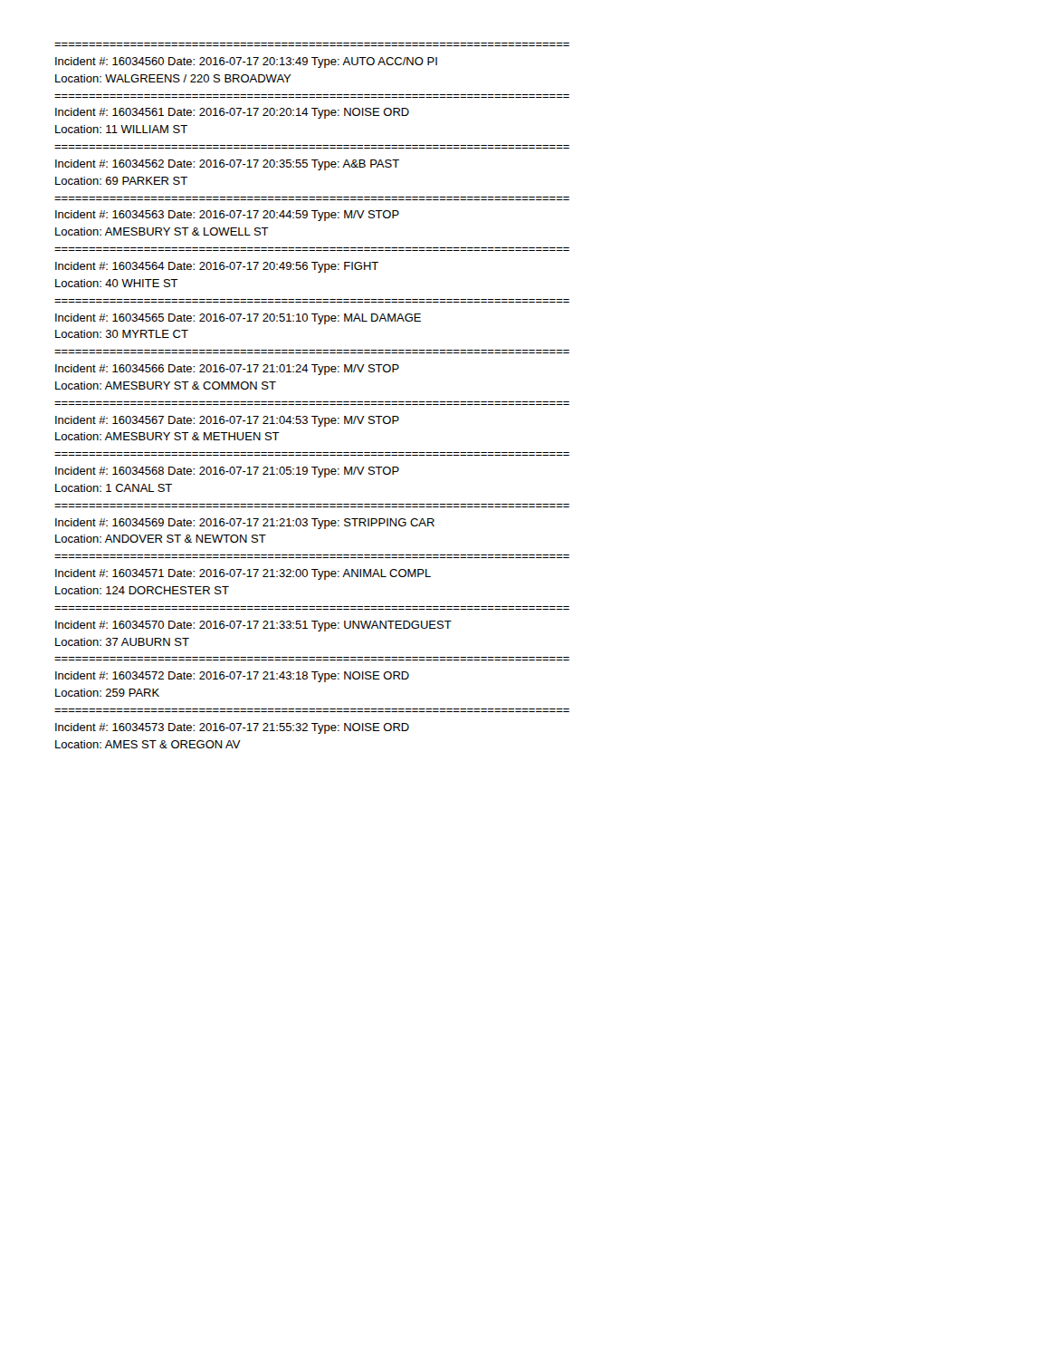===========================================================================
Incident #: 16034560 Date: 2016-07-17 20:13:49 Type: AUTO ACC/NO PI
Location: WALGREENS / 220 S BROADWAY
===========================================================================
Incident #: 16034561 Date: 2016-07-17 20:20:14 Type: NOISE ORD
Location: 11 WILLIAM ST
===========================================================================
Incident #: 16034562 Date: 2016-07-17 20:35:55 Type: A&B PAST
Location: 69 PARKER ST
===========================================================================
Incident #: 16034563 Date: 2016-07-17 20:44:59 Type: M/V STOP
Location: AMESBURY ST & LOWELL ST
===========================================================================
Incident #: 16034564 Date: 2016-07-17 20:49:56 Type: FIGHT
Location: 40 WHITE ST
===========================================================================
Incident #: 16034565 Date: 2016-07-17 20:51:10 Type: MAL DAMAGE
Location: 30 MYRTLE CT
===========================================================================
Incident #: 16034566 Date: 2016-07-17 21:01:24 Type: M/V STOP
Location: AMESBURY ST & COMMON ST
===========================================================================
Incident #: 16034567 Date: 2016-07-17 21:04:53 Type: M/V STOP
Location: AMESBURY ST & METHUEN ST
===========================================================================
Incident #: 16034568 Date: 2016-07-17 21:05:19 Type: M/V STOP
Location: 1 CANAL ST
===========================================================================
Incident #: 16034569 Date: 2016-07-17 21:21:03 Type: STRIPPING CAR
Location: ANDOVER ST & NEWTON ST
===========================================================================
Incident #: 16034571 Date: 2016-07-17 21:32:00 Type: ANIMAL COMPL
Location: 124 DORCHESTER ST
===========================================================================
Incident #: 16034570 Date: 2016-07-17 21:33:51 Type: UNWANTEDGUEST
Location: 37 AUBURN ST
===========================================================================
Incident #: 16034572 Date: 2016-07-17 21:43:18 Type: NOISE ORD
Location: 259 PARK
===========================================================================
Incident #: 16034573 Date: 2016-07-17 21:55:32 Type: NOISE ORD
Location: AMES ST & OREGON AV